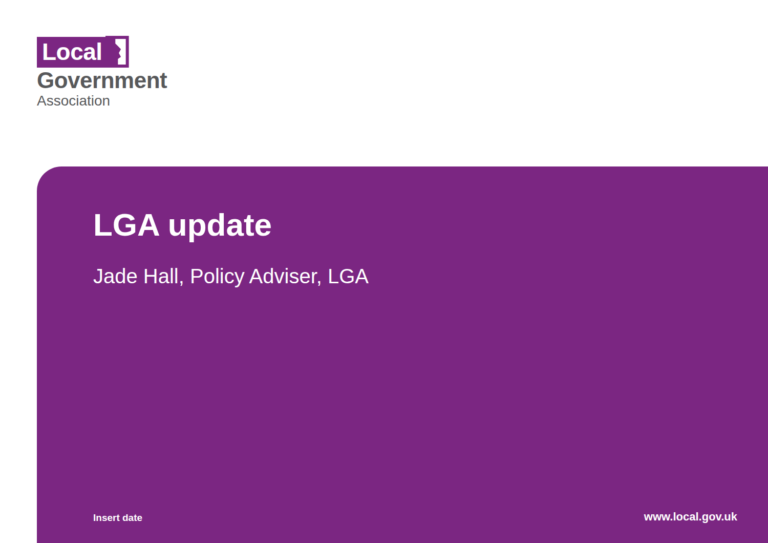Local Government Association
LGA update
Jade Hall, Policy Adviser, LGA
Insert date www.local.gov.uk